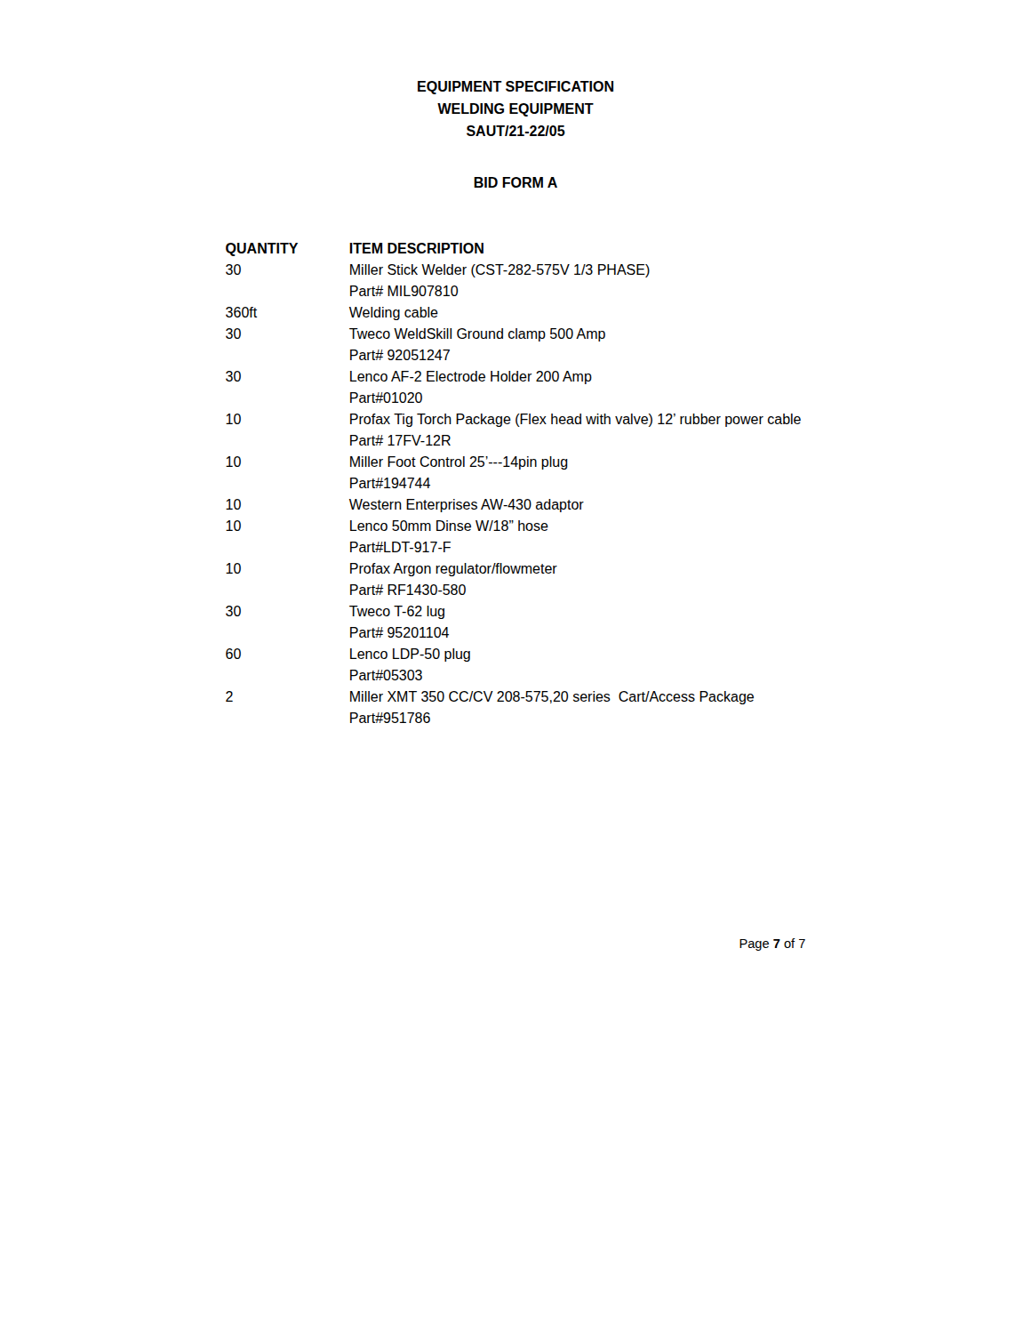EQUIPMENT SPECIFICATION
WELDING EQUIPMENT
SAUT/21-22/05
BID FORM A
| QUANTITY | ITEM DESCRIPTION |
| --- | --- |
| 30 | Miller Stick Welder (CST-282-575V 1/3 PHASE) Part# MIL907810 |
| 360ft | Welding cable |
| 30 | Tweco WeldSkill Ground clamp 500 Amp Part# 92051247 |
| 30 | Lenco AF-2 Electrode Holder 200 Amp Part#01020 |
| 10 | Profax Tig Torch Package (Flex head with valve) 12’ rubber power cable Part# 17FV-12R |
| 10 | Miller Foot Control 25’---14pin plug Part#194744 |
| 10 | Western Enterprises AW-430 adaptor |
| 10 | Lenco 50mm Dinse W/18” hose Part#LDT-917-F |
| 10 | Profax Argon regulator/flowmeter Part# RF1430-580 |
| 30 | Tweco T-62 lug Part# 95201104 |
| 60 | Lenco LDP-50 plug Part#05303 |
| 2 | Miller XMT 350 CC/CV 208-575,20 series Cart/Access Package Part#951786 |
Page 7 of 7